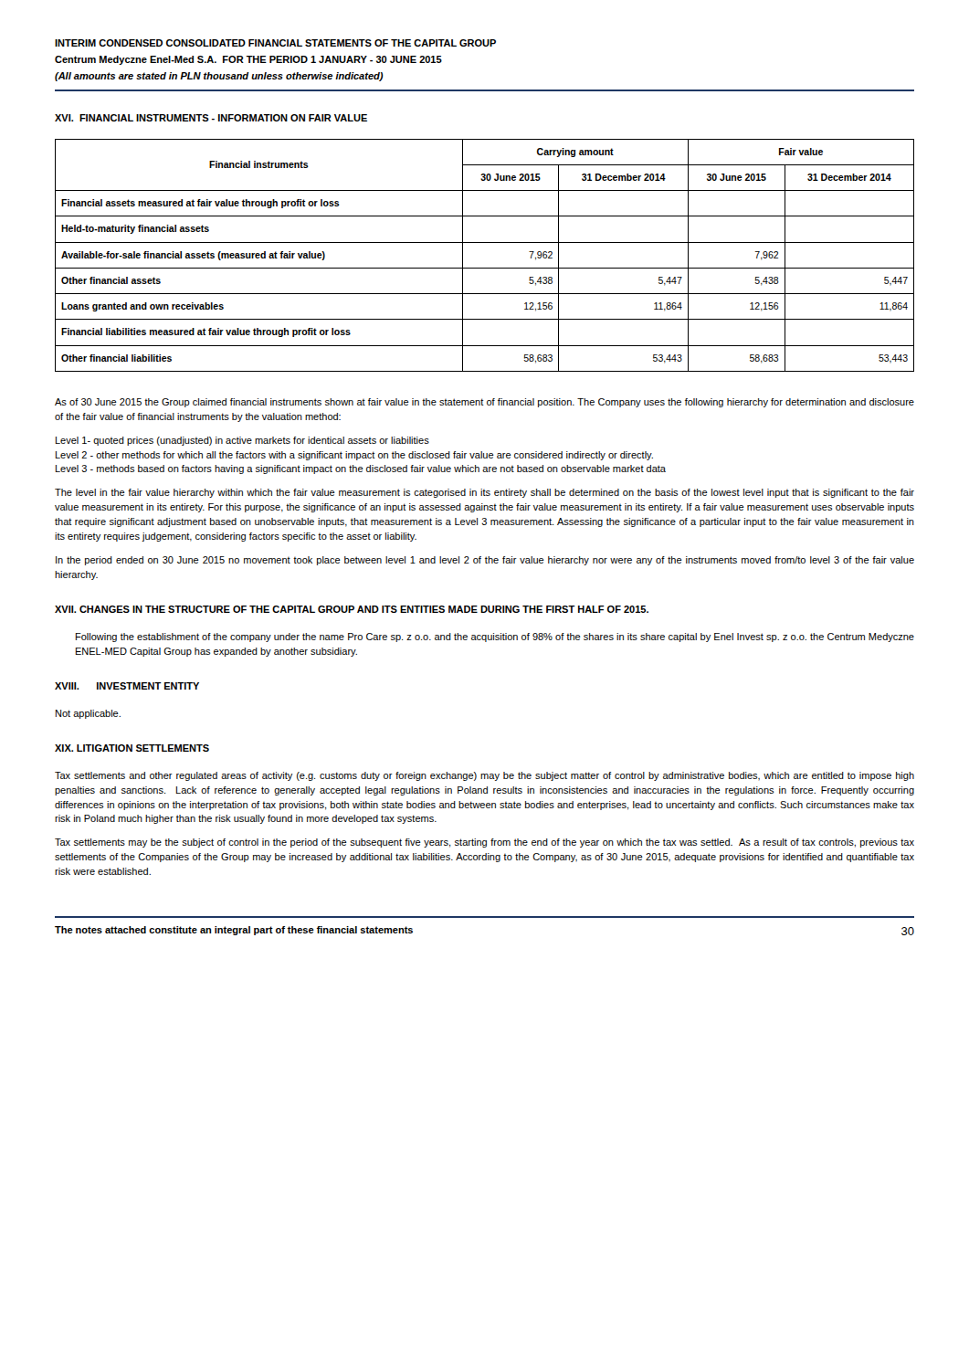INTERIM CONDENSED CONSOLIDATED FINANCIAL STATEMENTS OF THE CAPITAL GROUP
Centrum Medyczne Enel-Med S.A. FOR THE PERIOD 1 JANUARY - 30 JUNE 2015
(All amounts are stated in PLN thousand unless otherwise indicated)
XVI. FINANCIAL INSTRUMENTS - INFORMATION ON FAIR VALUE
| Financial instruments | Carrying amount | Fair value |
| --- | --- | --- |
| 30 June 2015 | 31 December 2014 | 30 June 2015 | 31 December 2014 |
| Financial assets measured at fair value through profit or loss | | | | |
| Held-to-maturity financial assets | | | | |
| Available-for-sale financial assets (measured at fair value) | 7,962 | | 7,962 | |
| Other financial assets | 5,438 | 5,447 | 5,438 | 5,447 |
| Loans granted and own receivables | 12,156 | 11,864 | 12,156 | 11,864 |
| Financial liabilities measured at fair value through profit or loss | | | | |
| Other financial liabilities | 58,683 | 53,443 | 58,683 | 53,443 |
As of 30 June 2015 the Group claimed financial instruments shown at fair value in the statement of financial position. The Company uses the following hierarchy for determination and disclosure of the fair value of financial instruments by the valuation method:
Level 1- quoted prices (unadjusted) in active markets for identical assets or liabilities
Level 2 - other methods for which all the factors with a significant impact on the disclosed fair value are considered indirectly or directly.
Level 3 - methods based on factors having a significant impact on the disclosed fair value which are not based on observable market data
The level in the fair value hierarchy within which the fair value measurement is categorised in its entirety shall be determined on the basis of the lowest level input that is significant to the fair value measurement in its entirety. For this purpose, the significance of an input is assessed against the fair value measurement in its entirety. If a fair value measurement uses observable inputs that require significant adjustment based on unobservable inputs, that measurement is a Level 3 measurement. Assessing the significance of a particular input to the fair value measurement in its entirety requires judgement, considering factors specific to the asset or liability.
In the period ended on 30 June 2015 no movement took place between level 1 and level 2 of the fair value hierarchy nor were any of the instruments moved from/to level 3 of the fair value hierarchy.
XVII. CHANGES IN THE STRUCTURE OF THE CAPITAL GROUP AND ITS ENTITIES MADE DURING THE FIRST HALF OF 2015.
Following the establishment of the company under the name Pro Care sp. z o.o. and the acquisition of 98% of the shares in its share capital by Enel Invest sp. z o.o. the Centrum Medyczne ENEL-MED Capital Group has expanded by another subsidiary.
XVIII. INVESTMENT ENTITY
Not applicable.
XIX. LITIGATION SETTLEMENTS
Tax settlements and other regulated areas of activity (e.g. customs duty or foreign exchange) may be the subject matter of control by administrative bodies, which are entitled to impose high penalties and sanctions. Lack of reference to generally accepted legal regulations in Poland results in inconsistencies and inaccuracies in the regulations in force. Frequently occurring differences in opinions on the interpretation of tax provisions, both within state bodies and between state bodies and enterprises, lead to uncertainty and conflicts. Such circumstances make tax risk in Poland much higher than the risk usually found in more developed tax systems.
Tax settlements may be the subject of control in the period of the subsequent five years, starting from the end of the year on which the tax was settled. As a result of tax controls, previous tax settlements of the Companies of the Group may be increased by additional tax liabilities. According to the Company, as of 30 June 2015, adequate provisions for identified and quantifiable tax risk were established.
The notes attached constitute an integral part of these financial statements 30